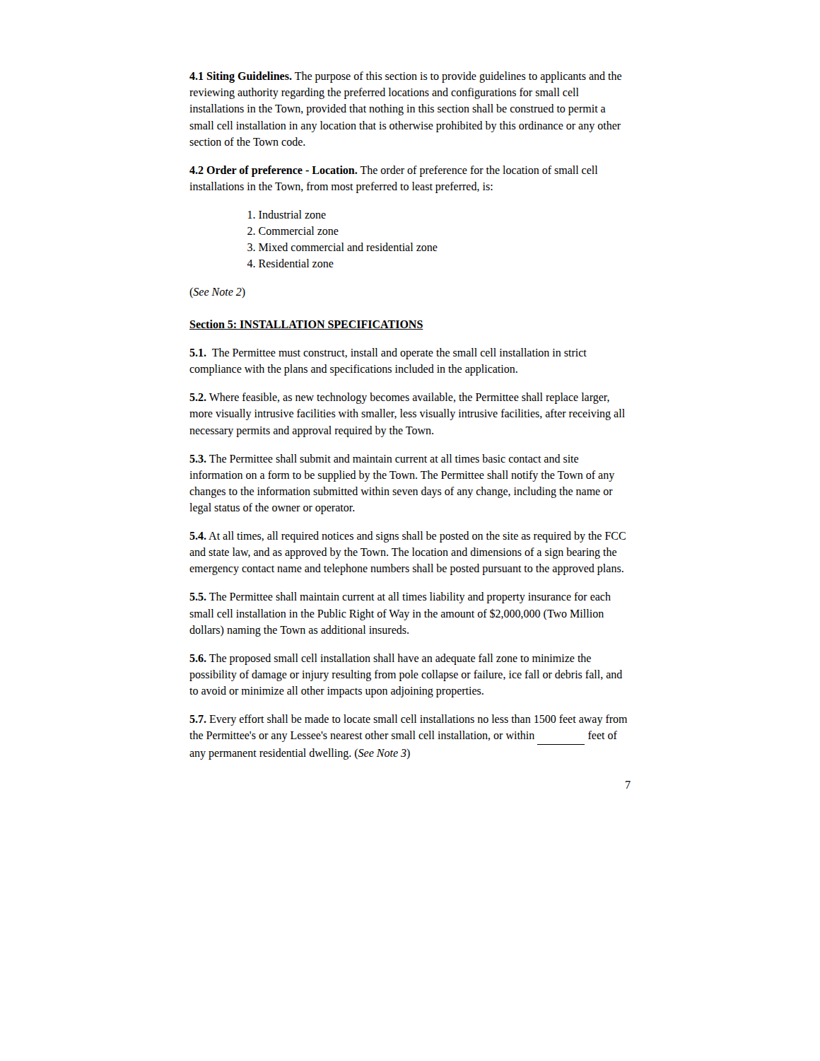4.1 Siting Guidelines. The purpose of this section is to provide guidelines to applicants and the reviewing authority regarding the preferred locations and configurations for small cell installations in the Town, provided that nothing in this section shall be construed to permit a small cell installation in any location that is otherwise prohibited by this ordinance or any other section of the Town code.
4.2 Order of preference - Location. The order of preference for the location of small cell installations in the Town, from most preferred to least preferred, is:
1. Industrial zone
2. Commercial zone
3. Mixed commercial and residential zone
4. Residential zone
(See Note 2)
Section 5: INSTALLATION SPECIFICATIONS
5.1. The Permittee must construct, install and operate the small cell installation in strict compliance with the plans and specifications included in the application.
5.2. Where feasible, as new technology becomes available, the Permittee shall replace larger, more visually intrusive facilities with smaller, less visually intrusive facilities, after receiving all necessary permits and approval required by the Town.
5.3. The Permittee shall submit and maintain current at all times basic contact and site information on a form to be supplied by the Town. The Permittee shall notify the Town of any changes to the information submitted within seven days of any change, including the name or legal status of the owner or operator.
5.4. At all times, all required notices and signs shall be posted on the site as required by the FCC and state law, and as approved by the Town. The location and dimensions of a sign bearing the emergency contact name and telephone numbers shall be posted pursuant to the approved plans.
5.5. The Permittee shall maintain current at all times liability and property insurance for each small cell installation in the Public Right of Way in the amount of $2,000,000 (Two Million dollars) naming the Town as additional insureds.
5.6. The proposed small cell installation shall have an adequate fall zone to minimize the possibility of damage or injury resulting from pole collapse or failure, ice fall or debris fall, and to avoid or minimize all other impacts upon adjoining properties.
5.7. Every effort shall be made to locate small cell installations no less than 1500 feet away from the Permittee's or any Lessee's nearest other small cell installation, or within feet of any permanent residential dwelling. (See Note 3)
7